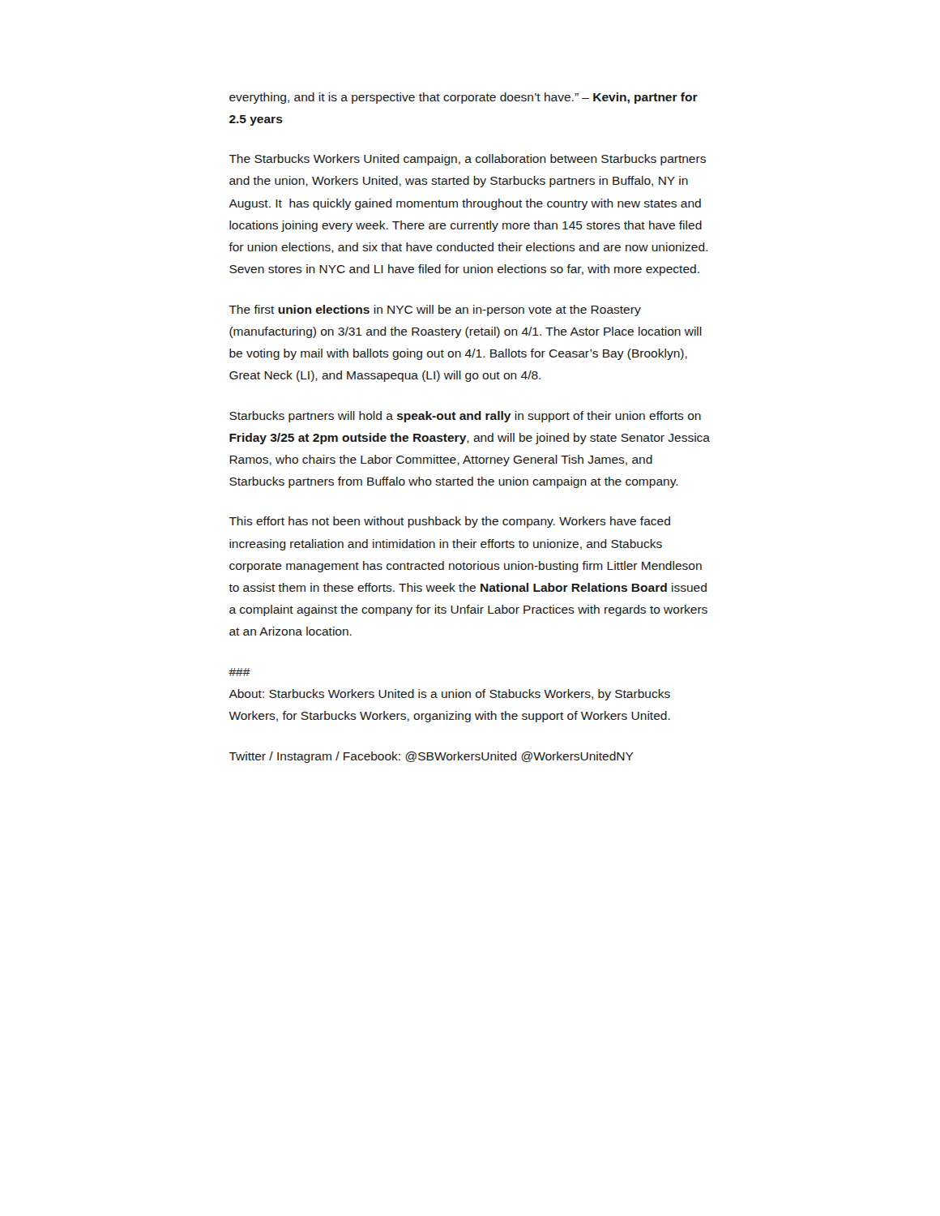everything, and it is a perspective that corporate doesn’t have.” – Kevin, partner for 2.5 years
The Starbucks Workers United campaign, a collaboration between Starbucks partners and the union, Workers United, was started by Starbucks partners in Buffalo, NY in August. It has quickly gained momentum throughout the country with new states and locations joining every week. There are currently more than 145 stores that have filed for union elections, and six that have conducted their elections and are now unionized. Seven stores in NYC and LI have filed for union elections so far, with more expected.
The first union elections in NYC will be an in-person vote at the Roastery (manufacturing) on 3/31 and the Roastery (retail) on 4/1. The Astor Place location will be voting by mail with ballots going out on 4/1. Ballots for Ceasar’s Bay (Brooklyn), Great Neck (LI), and Massapequa (LI) will go out on 4/8.
Starbucks partners will hold a speak-out and rally in support of their union efforts on Friday 3/25 at 2pm outside the Roastery, and will be joined by state Senator Jessica Ramos, who chairs the Labor Committee, Attorney General Tish James, and Starbucks partners from Buffalo who started the union campaign at the company.
This effort has not been without pushback by the company. Workers have faced increasing retaliation and intimidation in their efforts to unionize, and Stabucks corporate management has contracted notorious union-busting firm Littler Mendleson to assist them in these efforts. This week the National Labor Relations Board issued a complaint against the company for its Unfair Labor Practices with regards to workers at an Arizona location.
###
About: Starbucks Workers United is a union of Stabucks Workers, by Starbucks Workers, for Starbucks Workers, organizing with the support of Workers United.
Twitter / Instagram / Facebook: @SBWorkersUnited @WorkersUnitedNY